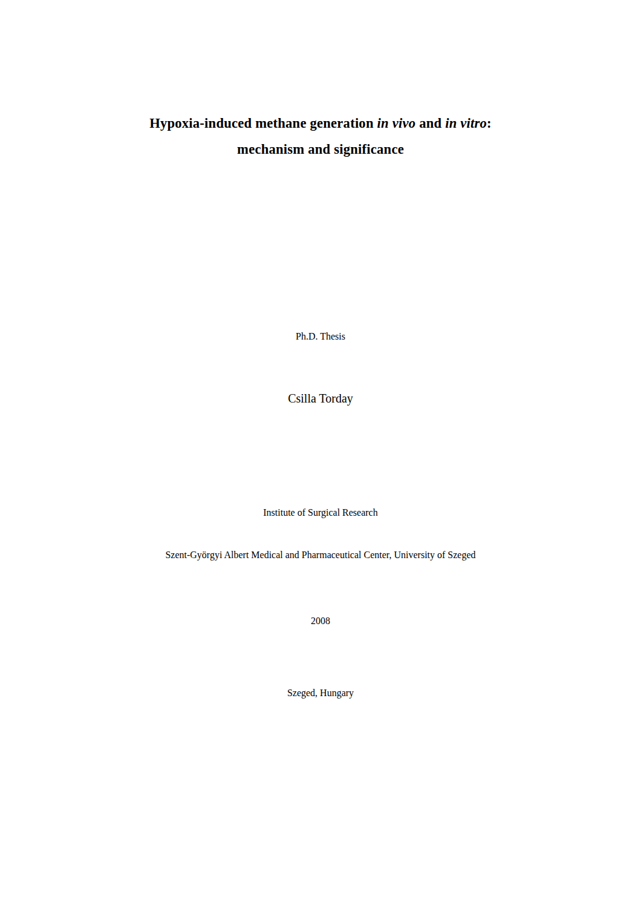Hypoxia-induced methane generation in vivo and in vitro:
mechanism and significance
Ph.D. Thesis
Csilla Torday
Institute of Surgical Research
Szent-Györgyi Albert Medical and Pharmaceutical Center, University of Szeged
2008
Szeged, Hungary